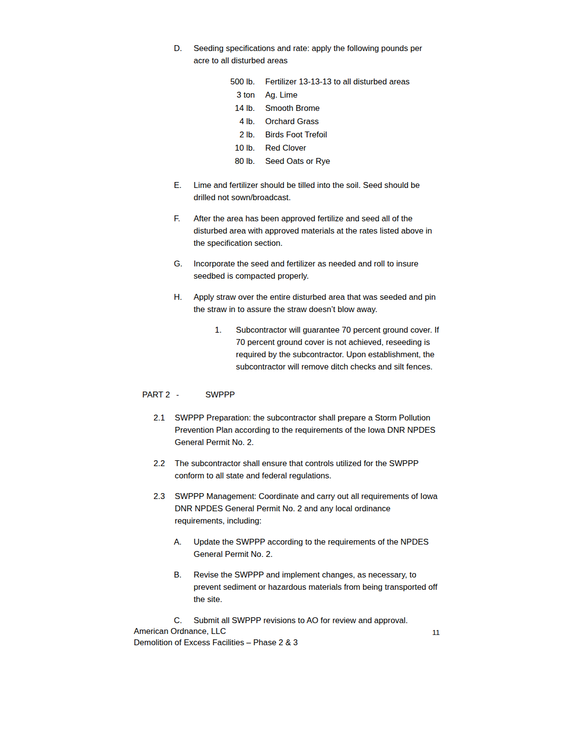D.
Seeding specifications and rate: apply the following pounds per acre to all disturbed areas
| 500 lb. | Fertilizer 13-13-13 to all disturbed areas |
| 3 ton | Ag. Lime |
| 14 lb. | Smooth Brome |
| 4 lb. | Orchard Grass |
| 2 lb. | Birds Foot Trefoil |
| 10 lb. | Red Clover |
| 80 lb. | Seed Oats or Rye |
E.
Lime and fertilizer should be tilled into the soil. Seed should be drilled not sown/broadcast.
F.
After the area has been approved fertilize and seed all of the disturbed area with approved materials at the rates listed above in the specification section.
G.
Incorporate the seed and fertilizer as needed and roll to insure seedbed is compacted properly.
H.
Apply straw over the entire disturbed area that was seeded and pin the straw in to assure the straw doesn’t blow away.
1.
Subcontractor will guarantee 70 percent ground cover. If 70 percent ground cover is not achieved, reseeding is required by the subcontractor. Upon establishment, the subcontractor will remove ditch checks and silt fences.
PART 2
-
SWPPP
2.1
SWPPP Preparation: the subcontractor shall prepare a Storm Pollution Prevention Plan according to the requirements of the Iowa DNR NPDES General Permit No. 2.
2.2
The subcontractor shall ensure that controls utilized for the SWPPP conform to all state and federal regulations.
2.3
SWPPP Management: Coordinate and carry out all requirements of Iowa DNR NPDES General Permit No. 2 and any local ordinance requirements, including:
A.
Update the SWPPP according to the requirements of the NPDES General Permit No. 2.
B.
Revise the SWPPP and implement changes, as necessary, to prevent sediment or hazardous materials from being transported off the site.
C.
Submit all SWPPP revisions to AO for review and approval.
American Ordnance, LLC
Demolition of Excess Facilities – Phase 2 & 3
11